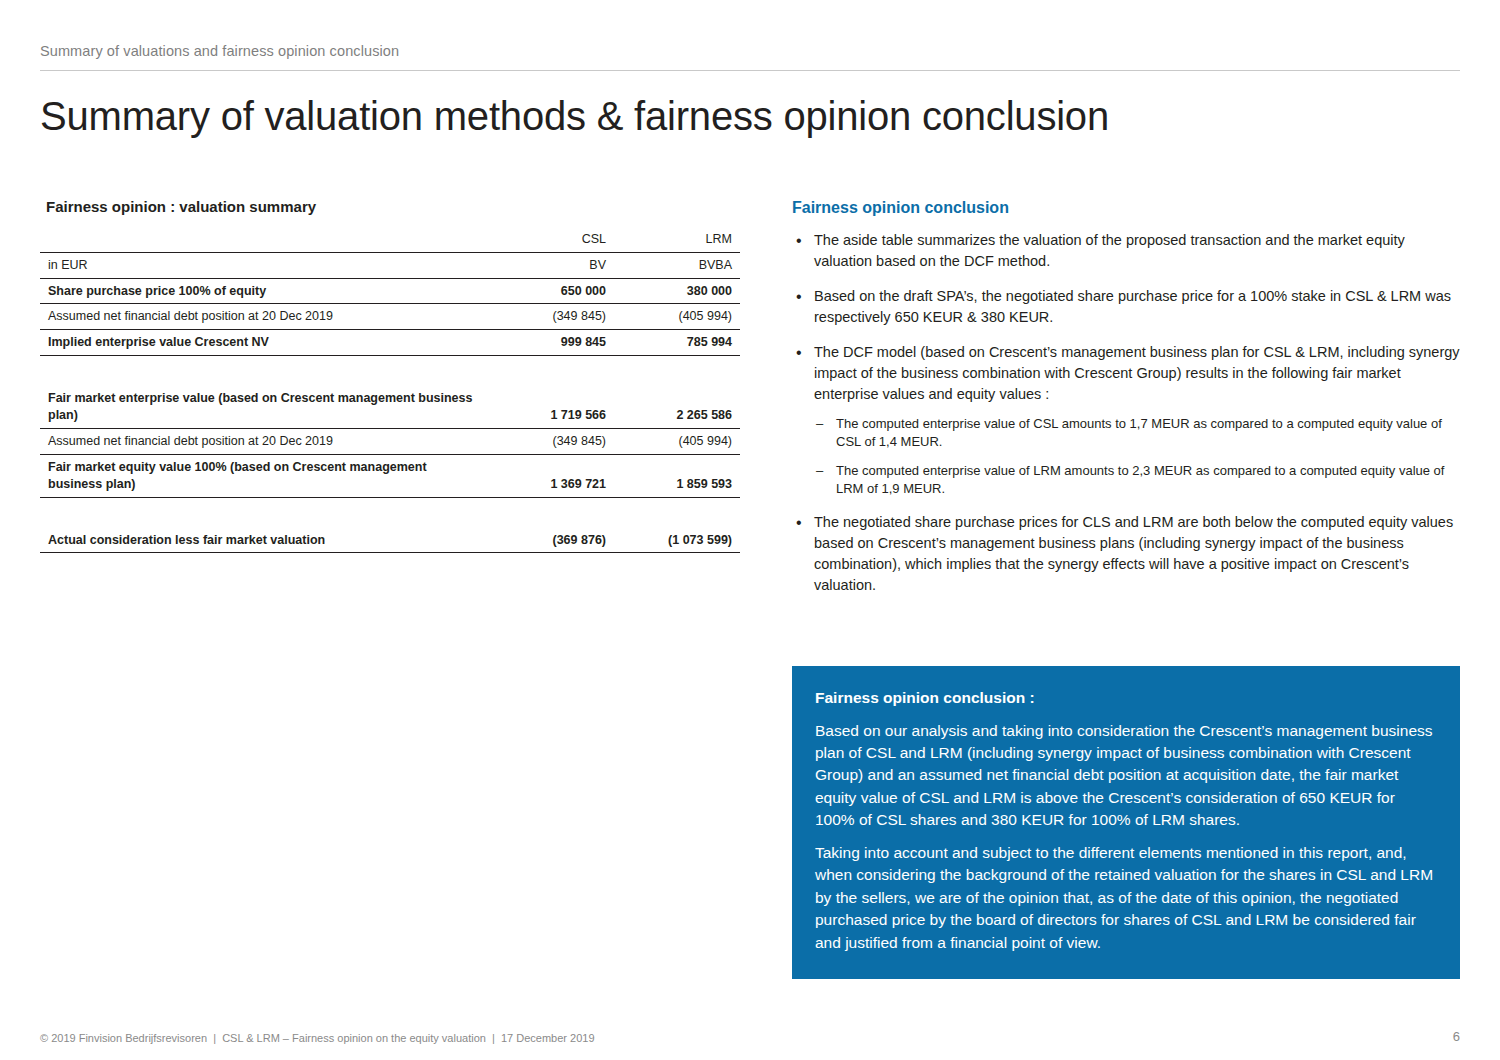Summary of valuations and fairness opinion conclusion
Summary of valuation methods & fairness opinion conclusion
Fairness opinion : valuation summary
| | CSL | LRM |
| in EUR | BV | BVBA |
| Share purchase price 100% of equity | 650 000 | 380 000 |
| Assumed net financial debt position at 20 Dec 2019 | (349 845) | (405 994) |
| Implied enterprise value Crescent NV | 999 845 | 785 994 |
| Fair market enterprise value (based on Crescent management business plan) | 1 719 566 | 2 265 586 |
| Assumed net financial debt position at 20 Dec 2019 | (349 845) | (405 994) |
| Fair market equity value 100% (based on Crescent management business plan) | 1 369 721 | 1 859 593 |
| Actual consideration less fair market valuation | (369 876) | (1 073 599) |
Fairness opinion conclusion
The aside table summarizes the valuation of the proposed transaction and the market equity valuation based on the DCF method.
Based on the draft SPA’s, the negotiated share purchase price for a 100% stake in CSL & LRM was respectively 650 KEUR & 380 KEUR.
The DCF model (based on Crescent’s management business plan for CSL & LRM, including synergy impact of the business combination with Crescent Group) results in the following fair market enterprise values and equity values :
The computed enterprise value of CSL amounts to 1,7 MEUR as compared to a computed equity value of CSL of 1,4 MEUR.
The computed enterprise value of LRM amounts to 2,3 MEUR as compared to a computed equity value of LRM of 1,9 MEUR.
The negotiated share purchase prices for CLS and LRM are both below the computed equity values based on Crescent’s management business plans (including synergy impact of the business combination), which implies that the synergy effects will have a positive impact on Crescent’s valuation.
Fairness opinion conclusion :
Based on our analysis and taking into consideration the Crescent’s management business plan of CSL and LRM (including synergy impact of business combination with Crescent Group) and an assumed net financial debt position at acquisition date, the fair market equity value of CSL and LRM is above the Crescent’s consideration of 650 KEUR for 100% of CSL shares and 380 KEUR for 100% of LRM shares.
Taking into account and subject to the different elements mentioned in this report, and, when considering the background of the retained valuation for the shares in CSL and LRM by the sellers, we are of the opinion that, as of the date of this opinion, the negotiated purchased price by the board of directors for shares of CSL and LRM be considered fair and justified from a financial point of view.
© 2019 Finvision Bedrijfsrevisoren | CSL & LRM – Fairness opinion on the equity valuation | 17 December 2019
6